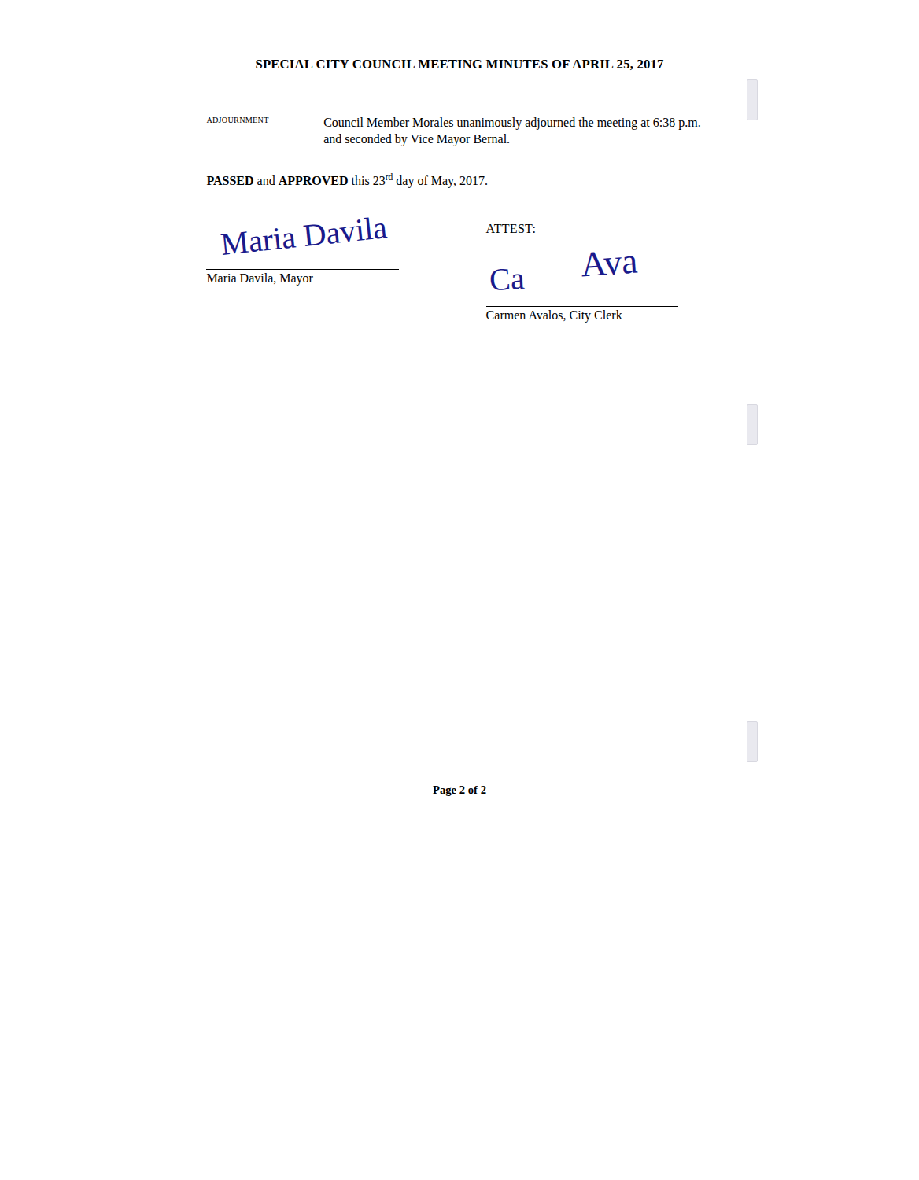SPECIAL CITY COUNCIL MEETING MINUTES OF APRIL 25, 2017
Adjournment
Council Member Morales unanimously adjourned the meeting at 6:38 p.m. and seconded by Vice Mayor Bernal.
PASSED and APPROVED this 23rd day of May, 2017.
Maria Davila
Maria Davila, Mayor
ATTEST:
Ca Ava
Carmen Avalos, City Clerk
Page 2 of 2